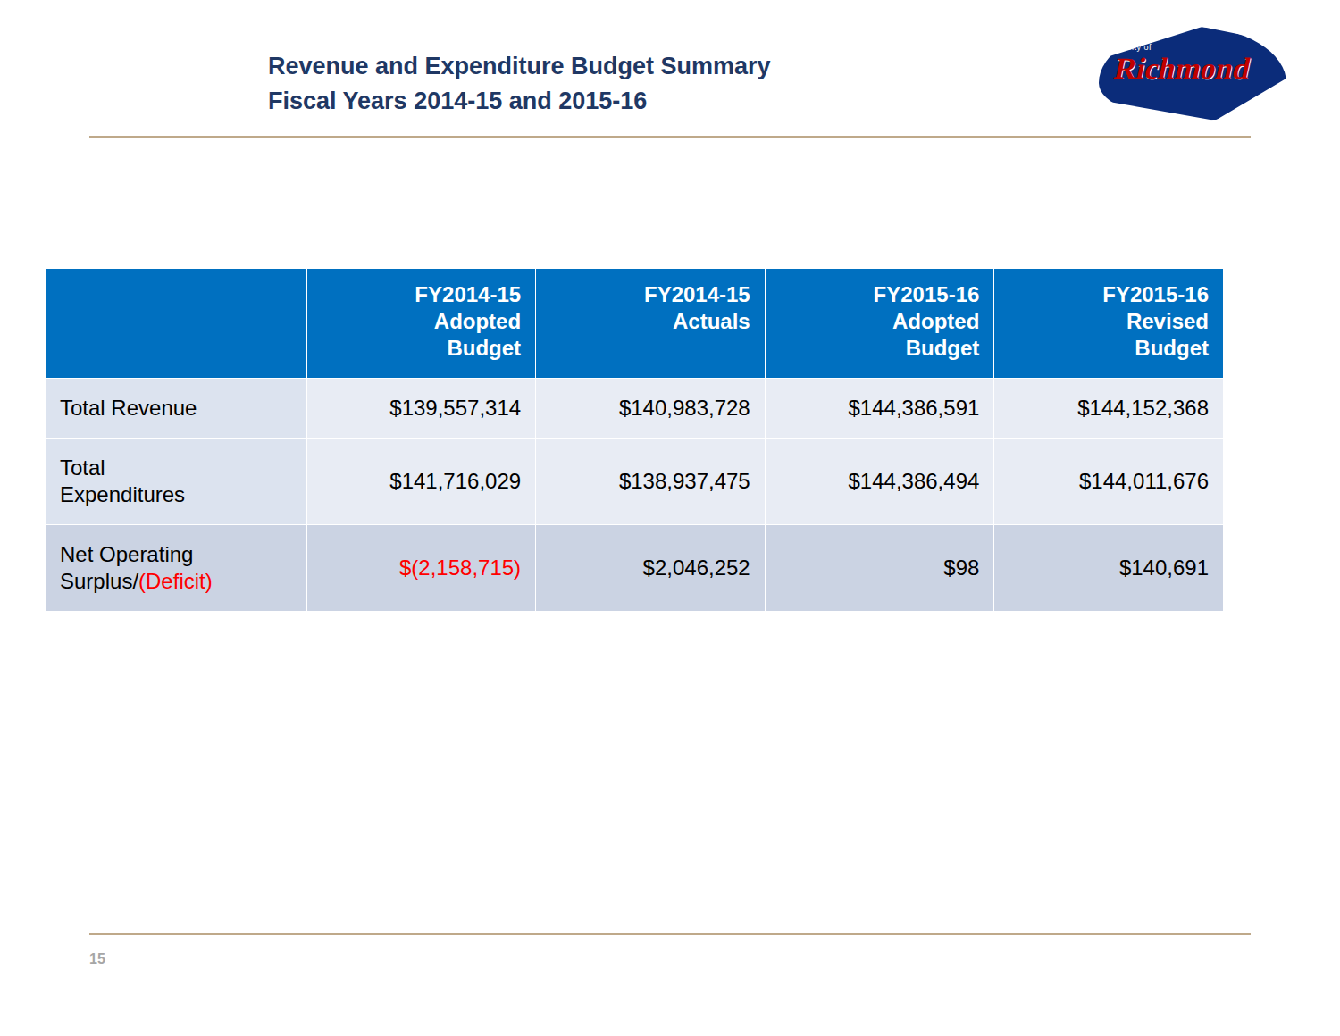Revenue and Expenditure Budget Summary
Fiscal Years 2014-15 and 2015-16
City of
Richmond
| | FY2014-15 Adopted Budget | FY2014-15 Actuals | FY2015-16 Adopted Budget | FY2015-16 Revised Budget |
| --- | --- | --- | --- | --- |
| Total Revenue | $139,557,314 | $140,983,728 | $144,386,591 | $144,152,368 |
| Total Expenditures | $141,716,029 | $138,937,475 | $144,386,494 | $144,011,676 |
| Net Operating Surplus/ (Deficit) | $(2,158,715) | $2,046,252 | $98 | $140,691 |
15